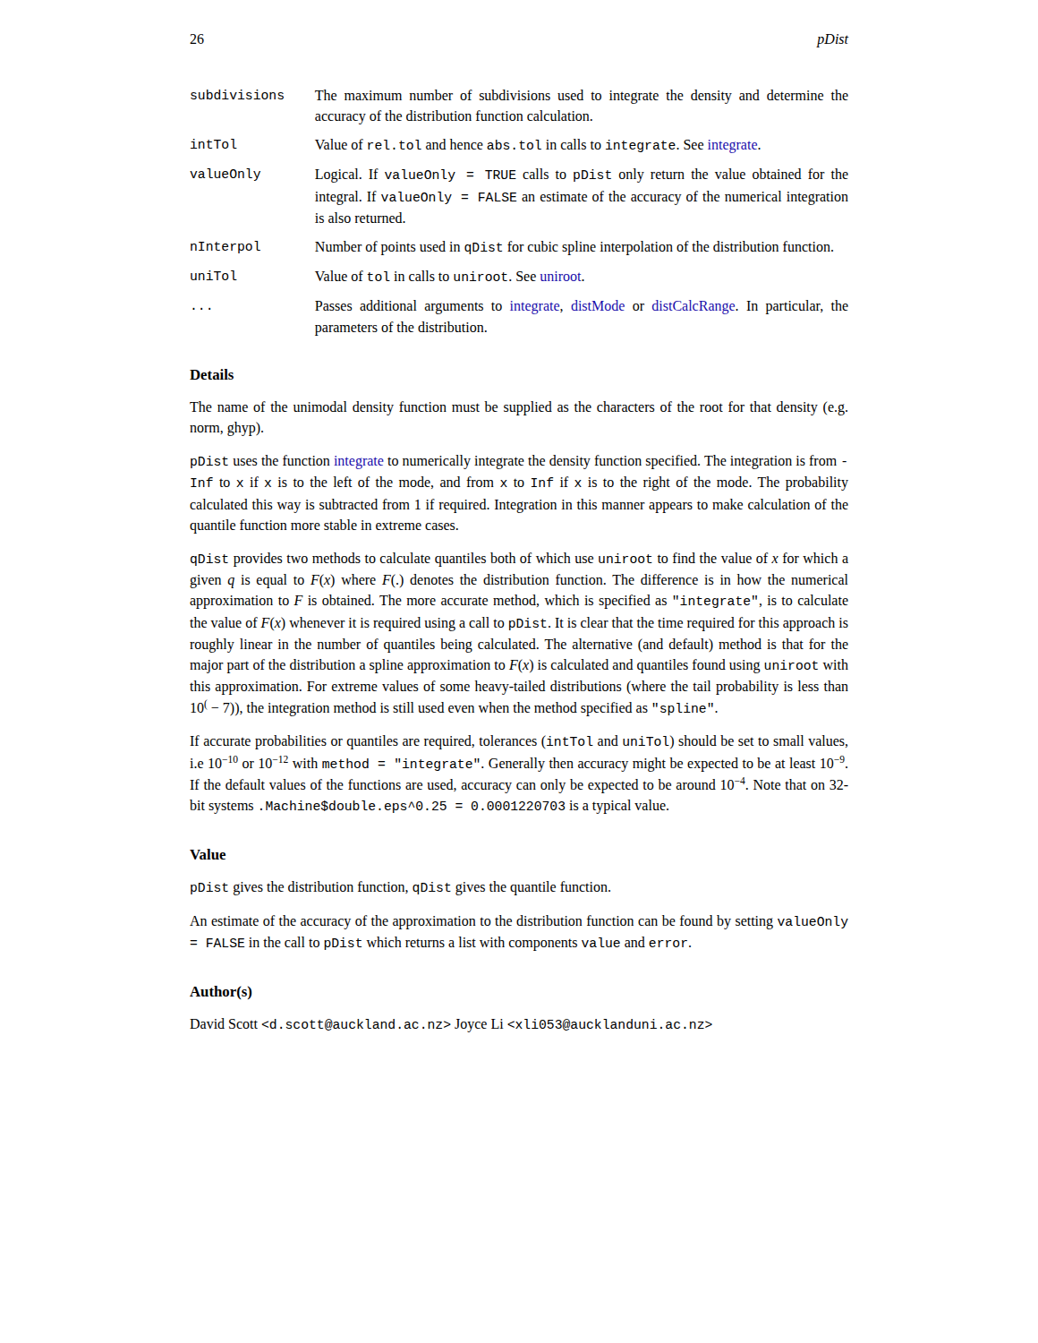26 pDist
subdivisions
The maximum number of subdivisions used to integrate the density and determine the accuracy of the distribution function calculation.
intTol
Value of rel.tol and hence abs.tol in calls to integrate. See integrate.
valueOnly
Logical. If valueOnly = TRUE calls to pDist only return the value obtained for the integral. If valueOnly = FALSE an estimate of the accuracy of the numerical integration is also returned.
nInterpol
Number of points used in qDist for cubic spline interpolation of the distribution function.
uniTol
Value of tol in calls to uniroot. See uniroot.
...
Passes additional arguments to integrate, distMode or distCalcRange. In particular, the parameters of the distribution.
Details
The name of the unimodal density function must be supplied as the characters of the root for that density (e.g. norm, ghyp).
pDist uses the function integrate to numerically integrate the density function specified. The integration is from -Inf to x if x is to the left of the mode, and from x to Inf if x is to the right of the mode. The probability calculated this way is subtracted from 1 if required. Integration in this manner appears to make calculation of the quantile function more stable in extreme cases.
qDist provides two methods to calculate quantiles both of which use uniroot to find the value of x for which a given q is equal to F(x) where F(.) denotes the distribution function. The difference is in how the numerical approximation to F is obtained. The more accurate method, which is specified as "integrate", is to calculate the value of F(x) whenever it is required using a call to pDist. It is clear that the time required for this approach is roughly linear in the number of quantiles being calculated. The alternative (and default) method is that for the major part of the distribution a spline approximation to F(x) is calculated and quantiles found using uniroot with this approximation. For extreme values of some heavy-tailed distributions (where the tail probability is less than 10( − 7)), the integration method is still used even when the method specified as "spline".
If accurate probabilities or quantiles are required, tolerances (intTol and uniTol) should be set to small values, i.e 10−10 or 10−12 with method = "integrate". Generally then accuracy might be expected to be at least 10−9. If the default values of the functions are used, accuracy can only be expected to be around 10−4. Note that on 32-bit systems .Machine$double.eps^0.25 = 0.0001220703 is a typical value.
Value
pDist gives the distribution function, qDist gives the quantile function.
An estimate of the accuracy of the approximation to the distribution function can be found by setting valueOnly = FALSE in the call to pDist which returns a list with components value and error.
Author(s)
David Scott <d.scott@auckland.ac.nz> Joyce Li <xli053@aucklanduni.ac.nz>